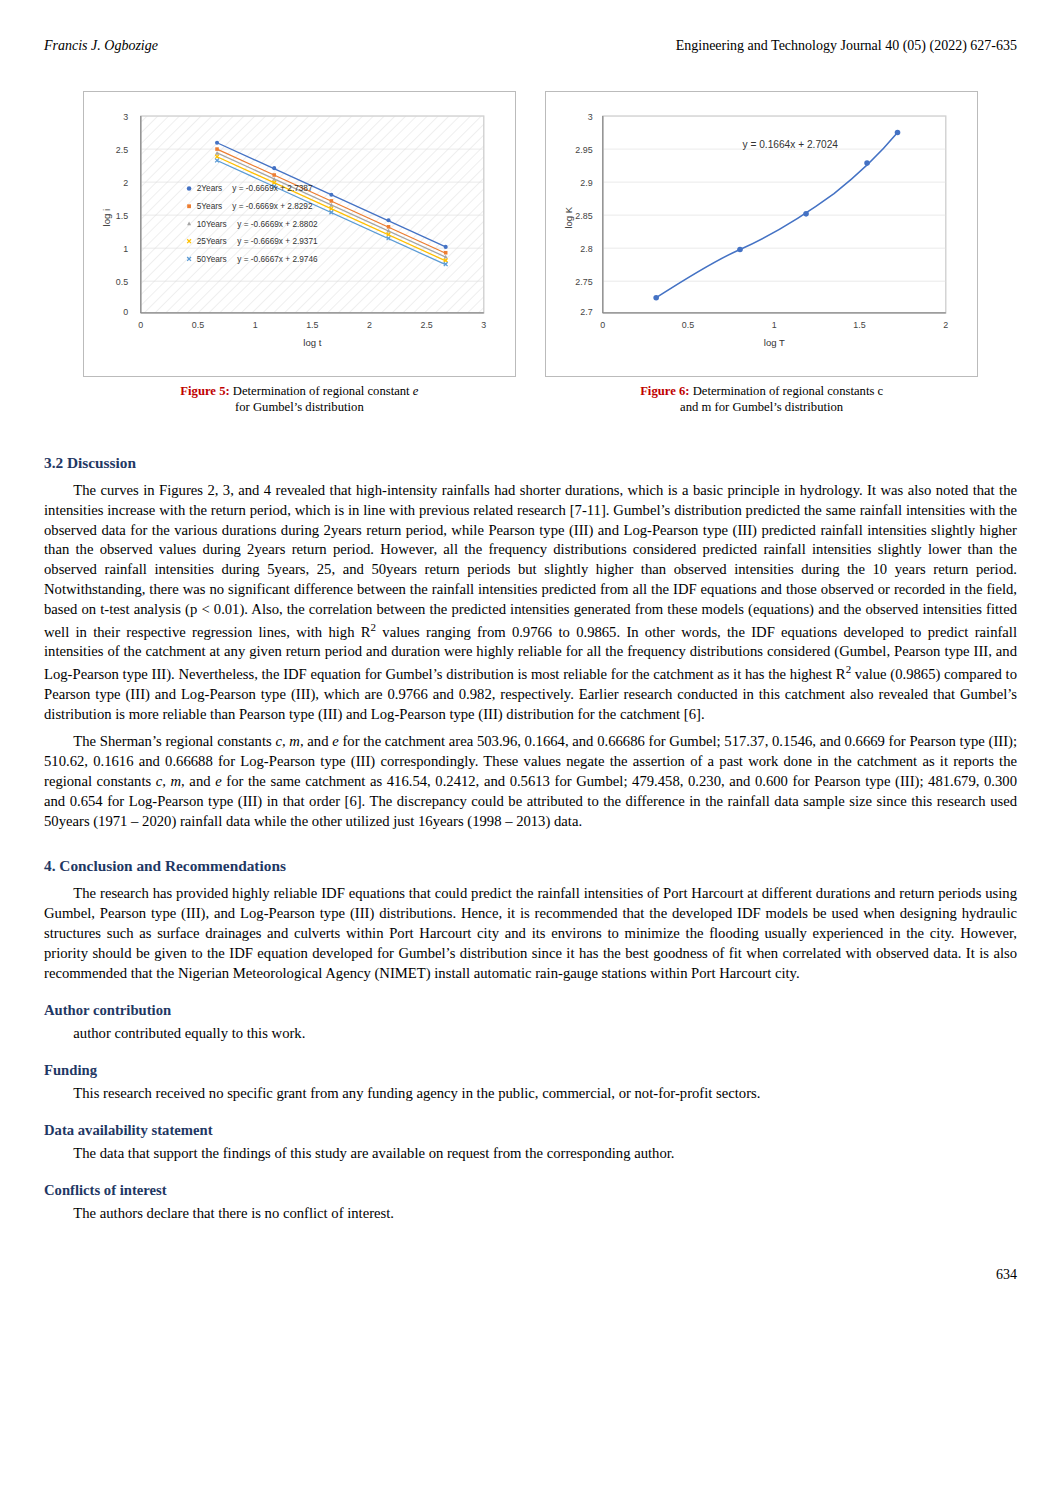Francis J. Ogbozige
Engineering and Technology Journal 40 (05) (2022) 627-635
3 2.5 2 1.5 1 0.5 0 0 0.5 1 1.5 2 2.5 3 log t log i 2Years y = -0.6669x + 2.7387 5Years y = -0.6669x + 2.8292 10Years y = -0.6669x + 2.8802 25Years y = -0.6669x + 2.9371 50Years y = -0.6667x + 2.9746
Figure 5: Determination of regional constant e
for Gumbel’s distribution
3 2.95 2.9 2.85 2.8 2.75 2.7 0 0.5 1 1.5 2 log T log K y = 0.1664x + 2.7024
Figure 6: Determination of regional constants c
and m for Gumbel’s distribution
3.2 Discussion
The curves in Figures 2, 3, and 4 revealed that high-intensity rainfalls had shorter durations, which is a basic principle in hydrology. It was also noted that the intensities increase with the return period, which is in line with previous related research [7-11]. Gumbel’s distribution predicted the same rainfall intensities with the observed data for the various durations during 2years return period, while Pearson type (III) and Log-Pearson type (III) predicted rainfall intensities slightly higher than the observed values during 2years return period. However, all the frequency distributions considered predicted rainfall intensities slightly lower than the observed rainfall intensities during 5years, 25, and 50years return periods but slightly higher than observed intensities during the 10 years return period. Notwithstanding, there was no significant difference between the rainfall intensities predicted from all the IDF equations and those observed or recorded in the field, based on t-test analysis (p < 0.01). Also, the correlation between the predicted intensities generated from these models (equations) and the observed intensities fitted well in their respective regression lines, with high R2 values ranging from 0.9766 to 0.9865. In other words, the IDF equations developed to predict rainfall intensities of the catchment at any given return period and duration were highly reliable for all the frequency distributions considered (Gumbel, Pearson type III, and Log-Pearson type III). Nevertheless, the IDF equation for Gumbel’s distribution is most reliable for the catchment as it has the highest R2 value (0.9865) compared to Pearson type (III) and Log-Pearson type (III), which are 0.9766 and 0.982, respectively. Earlier research conducted in this catchment also revealed that Gumbel’s distribution is more reliable than Pearson type (III) and Log-Pearson type (III) distribution for the catchment [6].
The Sherman’s regional constants c, m, and e for the catchment area 503.96, 0.1664, and 0.66686 for Gumbel; 517.37, 0.1546, and 0.6669 for Pearson type (III); 510.62, 0.1616 and 0.66688 for Log-Pearson type (III) correspondingly. These values negate the assertion of a past work done in the catchment as it reports the regional constants c, m, and e for the same catchment as 416.54, 0.2412, and 0.5613 for Gumbel; 479.458, 0.230, and 0.600 for Pearson type (III); 481.679, 0.300 and 0.654 for Log-Pearson type (III) in that order [6]. The discrepancy could be attributed to the difference in the rainfall data sample size since this research used 50years (1971 – 2020) rainfall data while the other utilized just 16years (1998 – 2013) data.
4. Conclusion and Recommendations
The research has provided highly reliable IDF equations that could predict the rainfall intensities of Port Harcourt at different durations and return periods using Gumbel, Pearson type (III), and Log-Pearson type (III) distributions. Hence, it is recommended that the developed IDF models be used when designing hydraulic structures such as surface drainages and culverts within Port Harcourt city and its environs to minimize the flooding usually experienced in the city. However, priority should be given to the IDF equation developed for Gumbel’s distribution since it has the best goodness of fit when correlated with observed data. It is also recommended that the Nigerian Meteorological Agency (NIMET) install automatic rain-gauge stations within Port Harcourt city.
Author contribution
author contributed equally to this work.
Funding
This research received no specific grant from any funding agency in the public, commercial, or not-for-profit sectors.
Data availability statement
The data that support the findings of this study are available on request from the corresponding author.
Conflicts of interest
The authors declare that there is no conflict of interest.
634